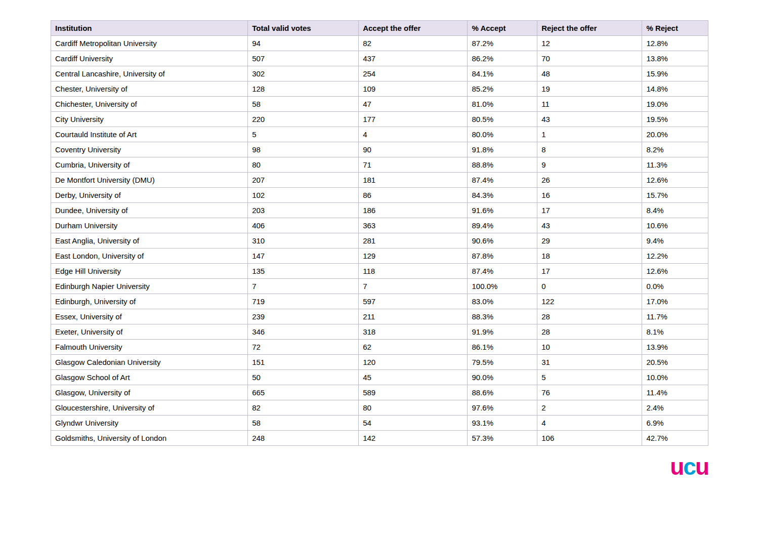Ballot result by institution
| Institution | Total valid votes | Accept the offer | % Accept | Reject the offer | % Reject |
| --- | --- | --- | --- | --- | --- |
| Cardiff Metropolitan University | 94 | 82 | 87.2% | 12 | 12.8% |
| Cardiff University | 507 | 437 | 86.2% | 70 | 13.8% |
| Central Lancashire, University of | 302 | 254 | 84.1% | 48 | 15.9% |
| Chester, University of | 128 | 109 | 85.2% | 19 | 14.8% |
| Chichester, University of | 58 | 47 | 81.0% | 11 | 19.0% |
| City University | 220 | 177 | 80.5% | 43 | 19.5% |
| Courtauld Institute of Art | 5 | 4 | 80.0% | 1 | 20.0% |
| Coventry University | 98 | 90 | 91.8% | 8 | 8.2% |
| Cumbria, University of | 80 | 71 | 88.8% | 9 | 11.3% |
| De Montfort University (DMU) | 207 | 181 | 87.4% | 26 | 12.6% |
| Derby, University of | 102 | 86 | 84.3% | 16 | 15.7% |
| Dundee, University of | 203 | 186 | 91.6% | 17 | 8.4% |
| Durham University | 406 | 363 | 89.4% | 43 | 10.6% |
| East Anglia, University of | 310 | 281 | 90.6% | 29 | 9.4% |
| East London, University of | 147 | 129 | 87.8% | 18 | 12.2% |
| Edge Hill University | 135 | 118 | 87.4% | 17 | 12.6% |
| Edinburgh Napier University | 7 | 7 | 100.0% | 0 | 0.0% |
| Edinburgh, University of | 719 | 597 | 83.0% | 122 | 17.0% |
| Essex, University of | 239 | 211 | 88.3% | 28 | 11.7% |
| Exeter, University of | 346 | 318 | 91.9% | 28 | 8.1% |
| Falmouth University | 72 | 62 | 86.1% | 10 | 13.9% |
| Glasgow Caledonian University | 151 | 120 | 79.5% | 31 | 20.5% |
| Glasgow School of Art | 50 | 45 | 90.0% | 5 | 10.0% |
| Glasgow, University of | 665 | 589 | 88.6% | 76 | 11.4% |
| Gloucestershire, University of | 82 | 80 | 97.6% | 2 | 2.4% |
| Glyndwr University | 58 | 54 | 93.1% | 4 | 6.9% |
| Goldsmiths, University of London | 248 | 142 | 57.3% | 106 | 42.7% |
ucu